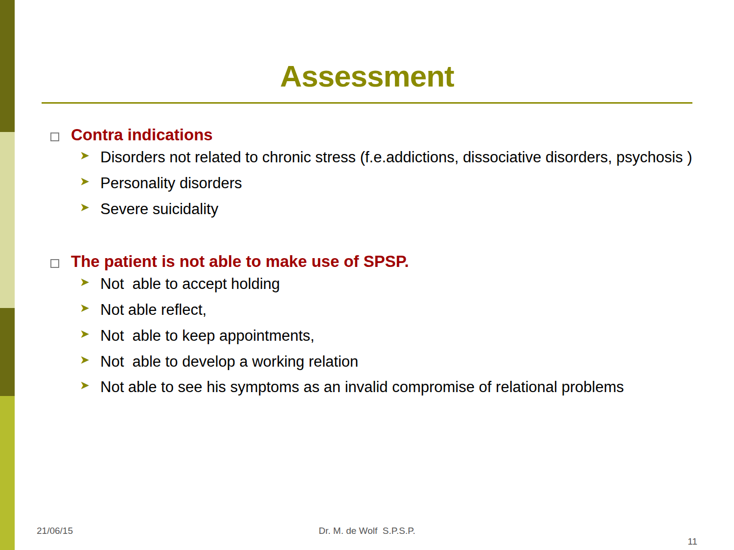Assessment
Contra indications
Disorders not related to chronic stress (f.e.addictions, dissociative disorders, psychosis )
Personality disorders
Severe suicidality
The patient is not able to make use of SPSP.
Not able to accept holding
Not able reflect,
Not able to keep appointments,
Not able to develop a working relation
Not able to see his symptoms as an invalid compromise of relational problems
21/06/15
Dr. M. de Wolf S.P.S.P.
11